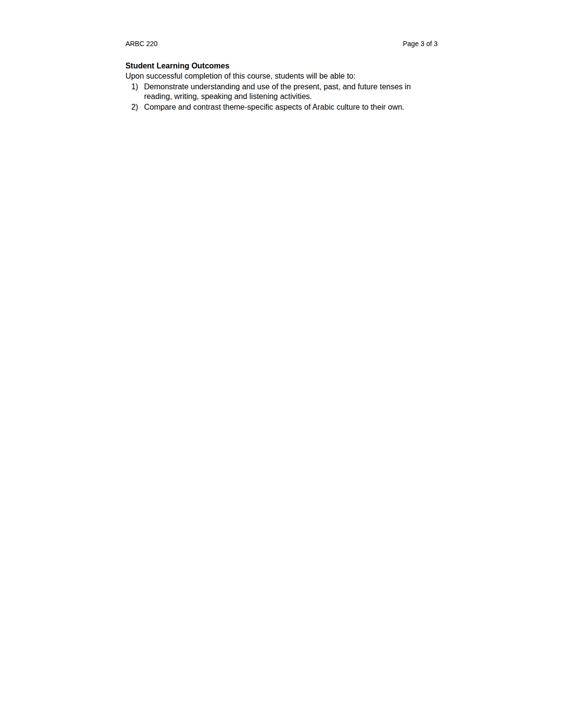ARBC 220
Page 3 of 3
Student Learning Outcomes
Upon successful completion of this course, students will be able to:
Demonstrate understanding and use of the present, past, and future tenses in reading, writing, speaking and listening activities.
Compare and contrast theme-specific aspects of Arabic culture to their own.